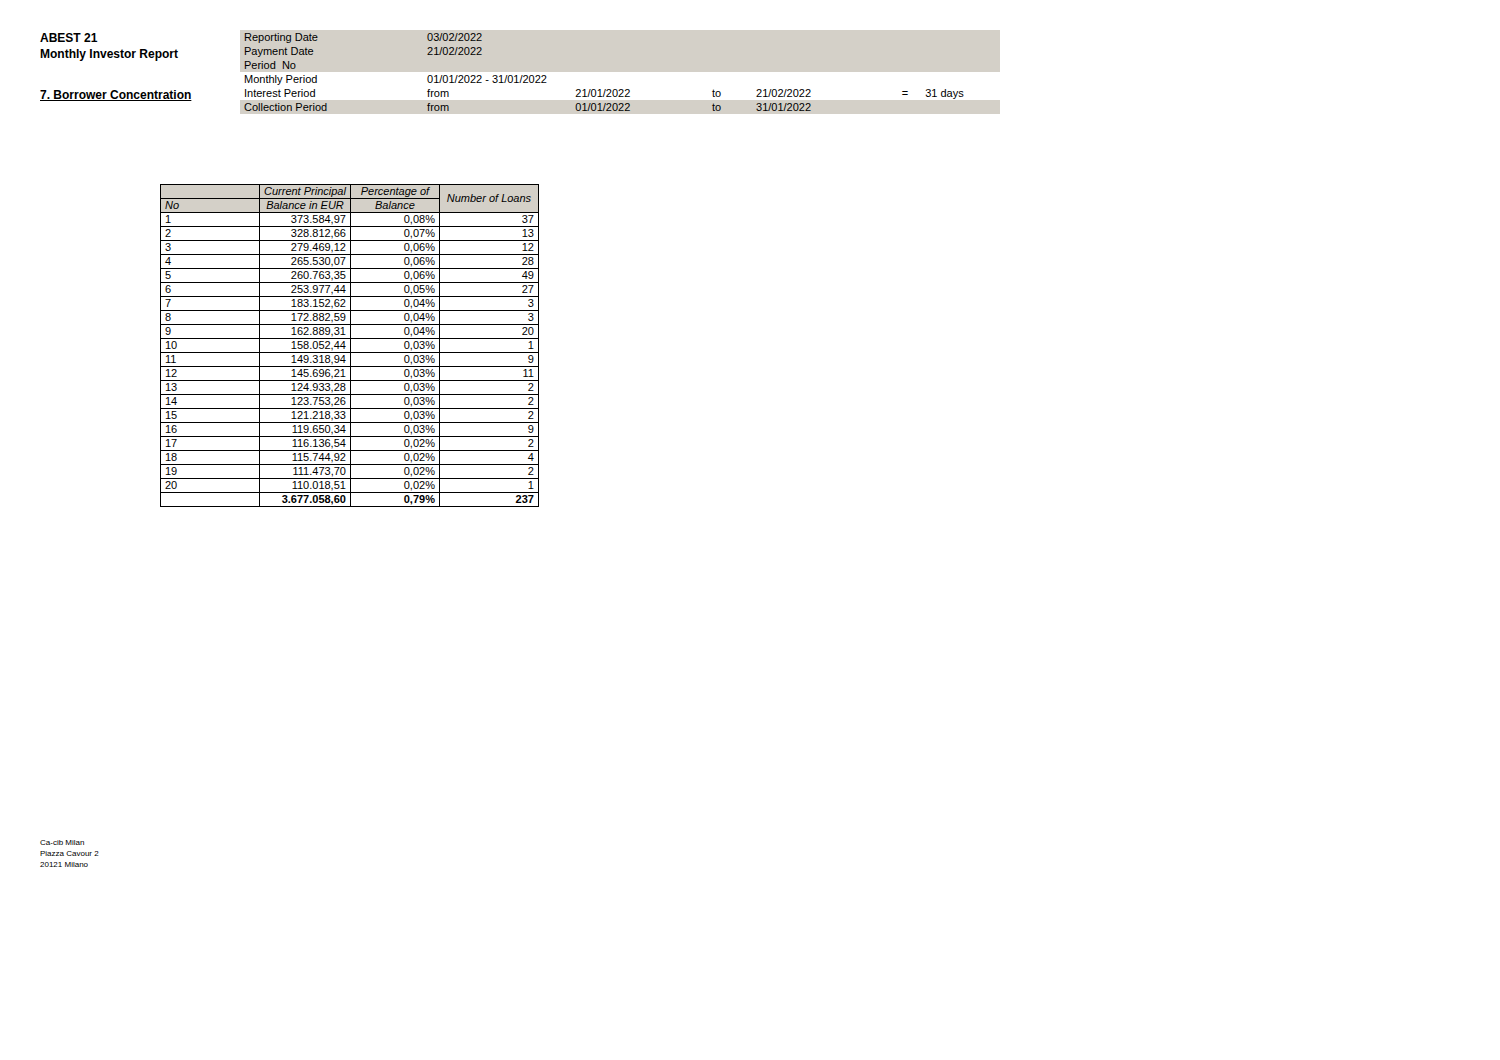ABEST 21
Monthly Investor Report
7. Borrower Concentration
| Reporting Date | 03/02/2022 | | | | | |
| Payment Date | 21/02/2022 | | | | | |
| Period No | | | | | | |
| Monthly Period | 01/01/2022 - 31/01/2022 | | | | | |
| Interest Period | from | 21/01/2022 | to | 21/02/2022 | = | 31 days |
| Collection Period | from | 01/01/2022 | to | 31/01/2022 | | |
| | Current Principal | Percentage of | Number of Loans |
| --- | --- | --- | --- |
| No | Balance in EUR | Balance |
| 1 | 373.584,97 | 0,08% | 37 |
| 2 | 328.812,66 | 0,07% | 13 |
| 3 | 279.469,12 | 0,06% | 12 |
| 4 | 265.530,07 | 0,06% | 28 |
| 5 | 260.763,35 | 0,06% | 49 |
| 6 | 253.977,44 | 0,05% | 27 |
| 7 | 183.152,62 | 0,04% | 3 |
| 8 | 172.882,59 | 0,04% | 3 |
| 9 | 162.889,31 | 0,04% | 20 |
| 10 | 158.052,44 | 0,03% | 1 |
| 11 | 149.318,94 | 0,03% | 9 |
| 12 | 145.696,21 | 0,03% | 11 |
| 13 | 124.933,28 | 0,03% | 2 |
| 14 | 123.753,26 | 0,03% | 2 |
| 15 | 121.218,33 | 0,03% | 2 |
| 16 | 119.650,34 | 0,03% | 9 |
| 17 | 116.136,54 | 0,02% | 2 |
| 18 | 115.744,92 | 0,02% | 4 |
| 19 | 111.473,70 | 0,02% | 2 |
| 20 | 110.018,51 | 0,02% | 1 |
| | 3.677.058,60 | 0,79% | 237 |
Ca-cib Milan
Piazza Cavour 2
20121 Milano